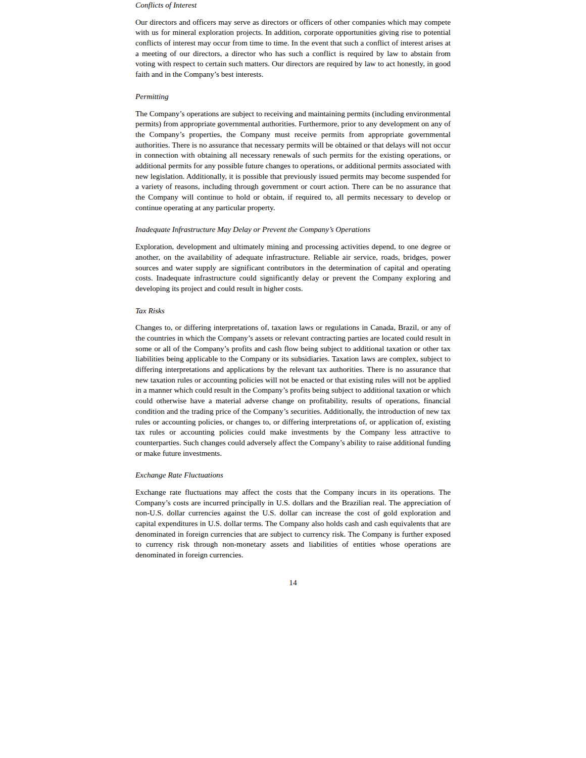Conflicts of Interest
Our directors and officers may serve as directors or officers of other companies which may compete with us for mineral exploration projects. In addition, corporate opportunities giving rise to potential conflicts of interest may occur from time to time. In the event that such a conflict of interest arises at a meeting of our directors, a director who has such a conflict is required by law to abstain from voting with respect to certain such matters. Our directors are required by law to act honestly, in good faith and in the Company’s best interests.
Permitting
The Company’s operations are subject to receiving and maintaining permits (including environmental permits) from appropriate governmental authorities. Furthermore, prior to any development on any of the Company’s properties, the Company must receive permits from appropriate governmental authorities. There is no assurance that necessary permits will be obtained or that delays will not occur in connection with obtaining all necessary renewals of such permits for the existing operations, or additional permits for any possible future changes to operations, or additional permits associated with new legislation. Additionally, it is possible that previously issued permits may become suspended for a variety of reasons, including through government or court action. There can be no assurance that the Company will continue to hold or obtain, if required to, all permits necessary to develop or continue operating at any particular property.
Inadequate Infrastructure May Delay or Prevent the Company’s Operations
Exploration, development and ultimately mining and processing activities depend, to one degree or another, on the availability of adequate infrastructure. Reliable air service, roads, bridges, power sources and water supply are significant contributors in the determination of capital and operating costs. Inadequate infrastructure could significantly delay or prevent the Company exploring and developing its project and could result in higher costs.
Tax Risks
Changes to, or differing interpretations of, taxation laws or regulations in Canada, Brazil, or any of the countries in which the Company’s assets or relevant contracting parties are located could result in some or all of the Company’s profits and cash flow being subject to additional taxation or other tax liabilities being applicable to the Company or its subsidiaries. Taxation laws are complex, subject to differing interpretations and applications by the relevant tax authorities. There is no assurance that new taxation rules or accounting policies will not be enacted or that existing rules will not be applied in a manner which could result in the Company’s profits being subject to additional taxation or which could otherwise have a material adverse change on profitability, results of operations, financial condition and the trading price of the Company’s securities. Additionally, the introduction of new tax rules or accounting policies, or changes to, or differing interpretations of, or application of, existing tax rules or accounting policies could make investments by the Company less attractive to counterparties. Such changes could adversely affect the Company’s ability to raise additional funding or make future investments.
Exchange Rate Fluctuations
Exchange rate fluctuations may affect the costs that the Company incurs in its operations. The Company’s costs are incurred principally in U.S. dollars and the Brazilian real. The appreciation of non-U.S. dollar currencies against the U.S. dollar can increase the cost of gold exploration and capital expenditures in U.S. dollar terms. The Company also holds cash and cash equivalents that are denominated in foreign currencies that are subject to currency risk. The Company is further exposed to currency risk through non-monetary assets and liabilities of entities whose operations are denominated in foreign currencies.
14